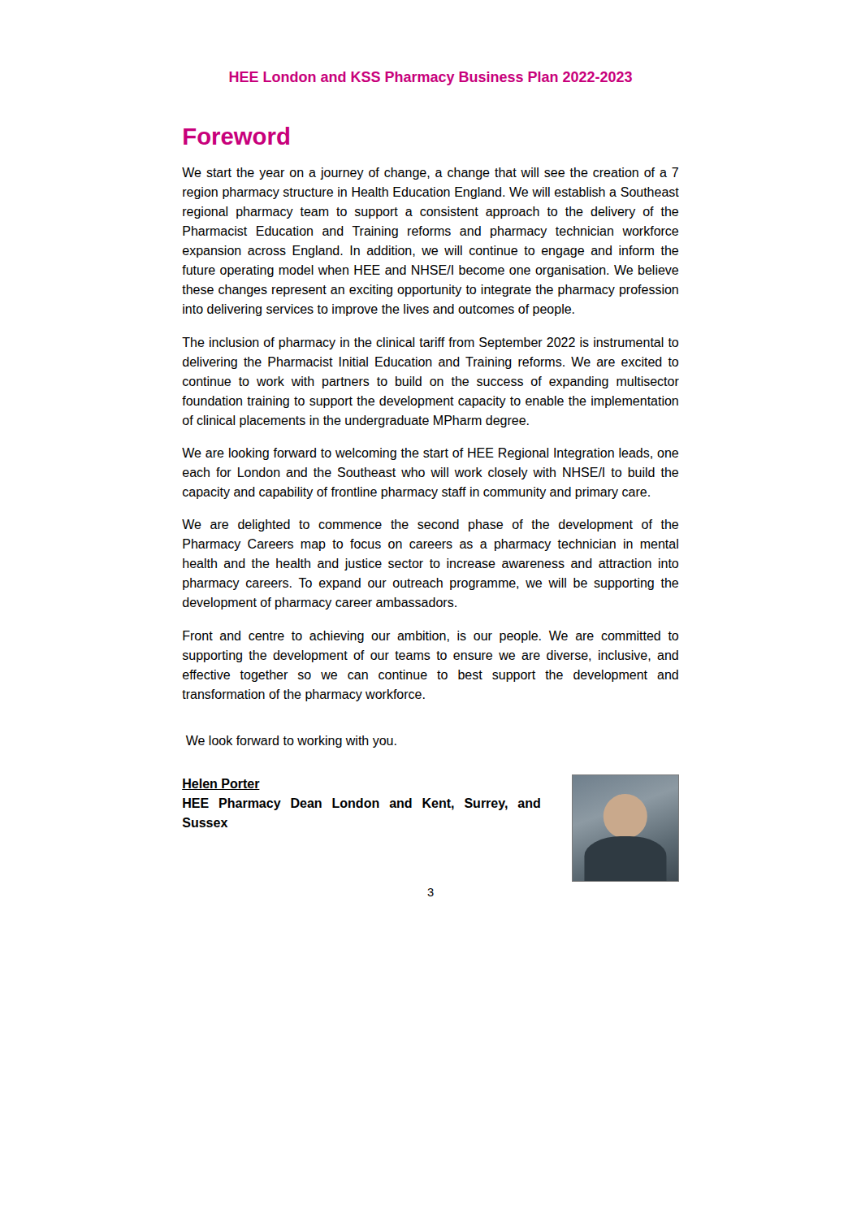HEE London and KSS Pharmacy Business Plan 2022-2023
Foreword
We start the year on a journey of change, a change that will see the creation of a 7 region pharmacy structure in Health Education England. We will establish a Southeast regional pharmacy team to support a consistent approach to the delivery of the Pharmacist Education and Training reforms and pharmacy technician workforce expansion across England. In addition, we will continue to engage and inform the future operating model when HEE and NHSE/I become one organisation. We believe these changes represent an exciting opportunity to integrate the pharmacy profession into delivering services to improve the lives and outcomes of people.
The inclusion of pharmacy in the clinical tariff from September 2022 is instrumental to delivering the Pharmacist Initial Education and Training reforms. We are excited to continue to work with partners to build on the success of expanding multisector foundation training to support the development capacity to enable the implementation of clinical placements in the undergraduate MPharm degree.
We are looking forward to welcoming the start of HEE Regional Integration leads, one each for London and the Southeast who will work closely with NHSE/I to build the capacity and capability of frontline pharmacy staff in community and primary care.
We are delighted to commence the second phase of the development of the Pharmacy Careers map to focus on careers as a pharmacy technician in mental health and the health and justice sector to increase awareness and attraction into pharmacy careers. To expand our outreach programme, we will be supporting the development of pharmacy career ambassadors.
Front and centre to achieving our ambition, is our people. We are committed to supporting the development of our teams to ensure we are diverse, inclusive, and effective together so we can continue to best support the development and transformation of the pharmacy workforce.
We look forward to working with you.
Helen Porter
HEE Pharmacy Dean London and Kent, Surrey, and Sussex
3